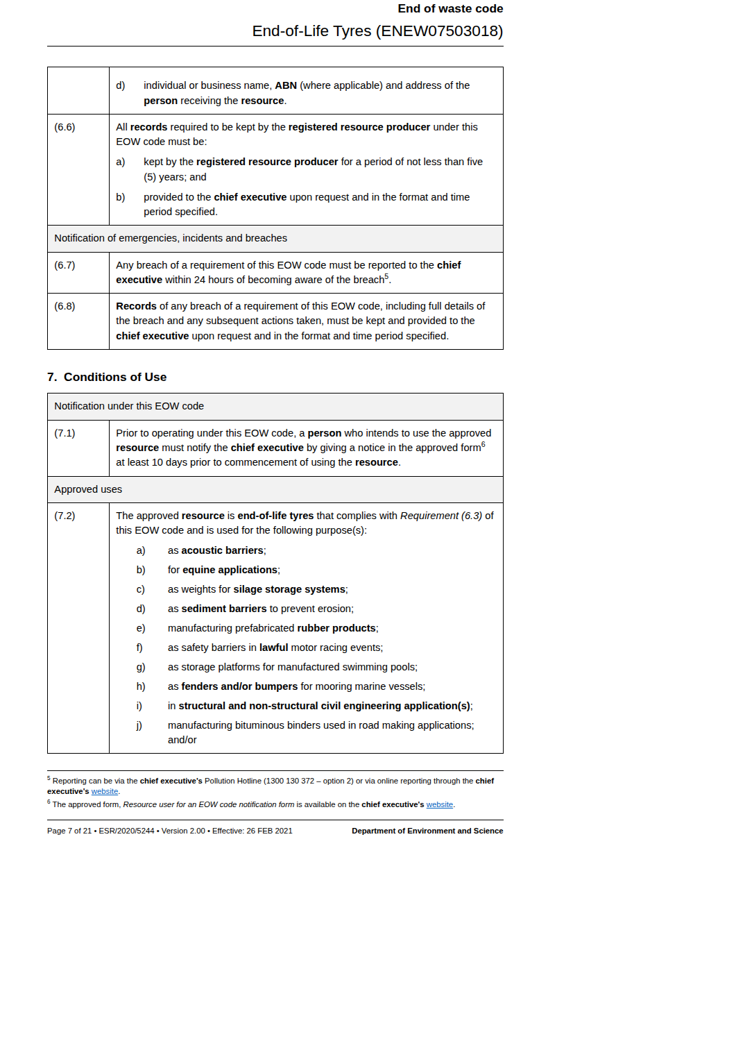End of waste code
End-of-Life Tyres (ENEW07503018)
| | d) individual or business name, ABN (where applicable) and address of the person receiving the resource . |
| (6.6) | All records required to be kept by the registered resource producer under this EOW code must be: a) kept by the registered resource producer for a period of not less than five (5) years; and b) provided to the chief executive upon request and in the format and time period specified. |
| Notification of emergencies, incidents and breaches |
| (6.7) | Any breach of a requirement of this EOW code must be reported to the chief executive within 24 hours of becoming aware of the breach 5 . |
| (6.8) | Records of any breach of a requirement of this EOW code, including full details of the breach and any subsequent actions taken, must be kept and provided to the chief executive upon request and in the format and time period specified. |
7. Conditions of Use
| Notification under this EOW code |
| (7.1) | Prior to operating under this EOW code, a person who intends to use the approved resource must notify the chief executive by giving a notice in the approved form 6 at least 10 days prior to commencement of using the resource . |
| Approved uses |
| (7.2) | The approved resource is end-of-life tyres that complies with Requirement (6.3) of this EOW code and is used for the following purpose(s): a) as acoustic barriers ; b) for equine applications ; c) as weights for silage storage systems ; d) as sediment barriers to prevent erosion; e) manufacturing prefabricated rubber products ; f) as safety barriers in lawful motor racing events; g) as storage platforms for manufactured swimming pools; h) as fenders and/or bumpers for mooring marine vessels; i) in structural and non-structural civil engineering application(s) ; j) manufacturing bituminous binders used in road making applications; and/or |
5 Reporting can be via the chief executive's Pollution Hotline (1300 130 372 – option 2) or via online reporting through the chief executive's website.
6 The approved form, Resource user for an EOW code notification form is available on the chief executive's website.
Page 7 of 21 • ESR/2020/5244 • Version 2.00 • Effective: 26 FEB 2021
Department of Environment and Science